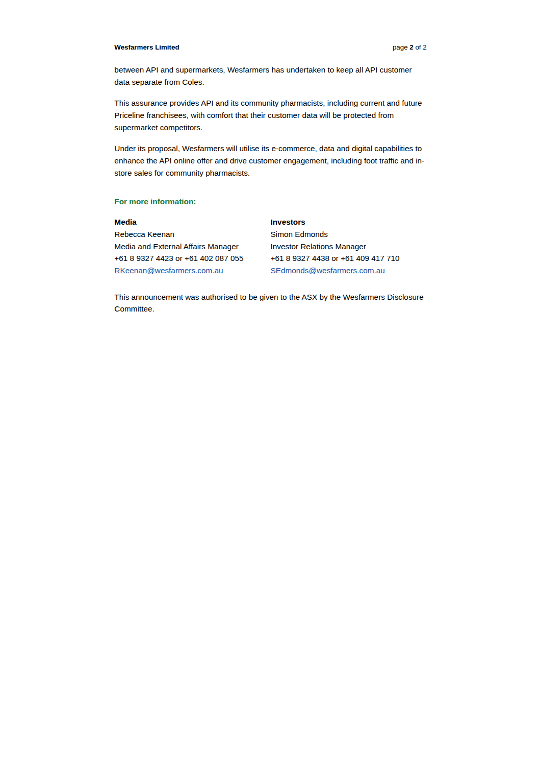Wesfarmers Limited page 2 of 2
between API and supermarkets, Wesfarmers has undertaken to keep all API customer data separate from Coles.
This assurance provides API and its community pharmacists, including current and future Priceline franchisees, with comfort that their customer data will be protected from supermarket competitors.
Under its proposal, Wesfarmers will utilise its e-commerce, data and digital capabilities to enhance the API online offer and drive customer engagement, including foot traffic and in-store sales for community pharmacists.
For more information:
| Media | Investors |
| Rebecca Keenan Media and External Affairs Manager +61 8 9327 4423 or +61 402 087 055 RKeenan@wesfarmers.com.au | Simon Edmonds Investor Relations Manager +61 8 9327 4438 or +61 409 417 710 SEdmonds@wesfarmers.com.au |
This announcement was authorised to be given to the ASX by the Wesfarmers Disclosure Committee.